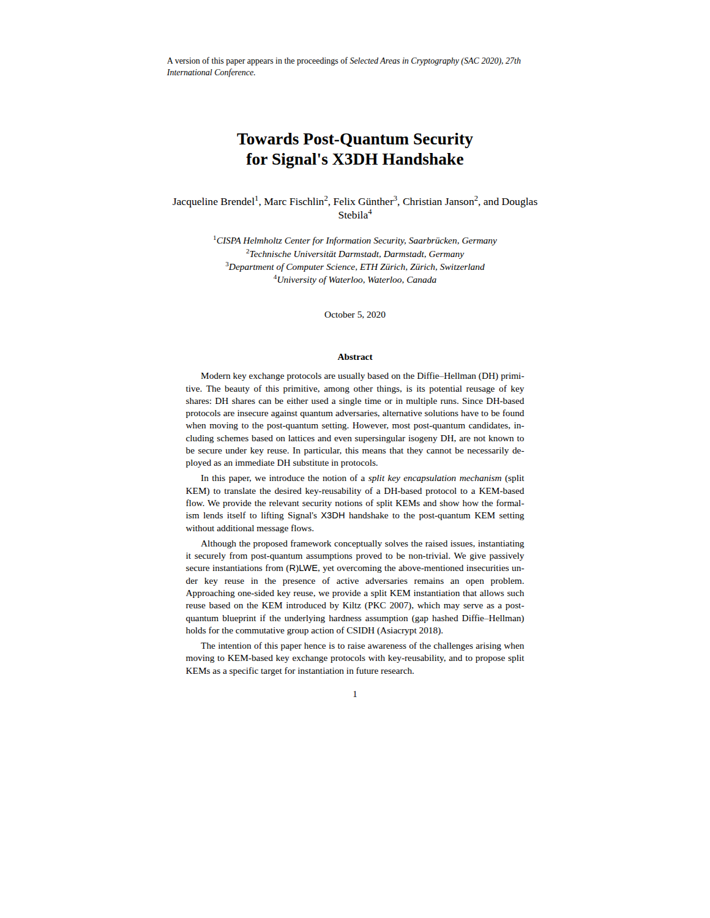A version of this paper appears in the proceedings of Selected Areas in Cryptography (SAC 2020), 27th International Conference.
Towards Post-Quantum Security
for Signal's X3DH Handshake
Jacqueline Brendel1, Marc Fischlin2, Felix Günther3, Christian Janson2, and Douglas Stebila4
1CISPA Helmholtz Center for Information Security, Saarbrücken, Germany
2Technische Universität Darmstadt, Darmstadt, Germany
3Department of Computer Science, ETH Zürich, Zürich, Switzerland
4University of Waterloo, Waterloo, Canada
October 5, 2020
Abstract
Modern key exchange protocols are usually based on the Diffie–Hellman (DH) primitive. The beauty of this primitive, among other things, is its potential reusage of key shares: DH shares can be either used a single time or in multiple runs. Since DH-based protocols are insecure against quantum adversaries, alternative solutions have to be found when moving to the post-quantum setting. However, most post-quantum candidates, including schemes based on lattices and even supersingular isogeny DH, are not known to be secure under key reuse. In particular, this means that they cannot be necessarily deployed as an immediate DH substitute in protocols.
In this paper, we introduce the notion of a split key encapsulation mechanism (split KEM) to translate the desired key-reusability of a DH-based protocol to a KEM-based flow. We provide the relevant security notions of split KEMs and show how the formalism lends itself to lifting Signal's X3DH handshake to the post-quantum KEM setting without additional message flows.
Although the proposed framework conceptually solves the raised issues, instantiating it securely from post-quantum assumptions proved to be non-trivial. We give passively secure instantiations from (R)LWE, yet overcoming the above-mentioned insecurities under key reuse in the presence of active adversaries remains an open problem. Approaching one-sided key reuse, we provide a split KEM instantiation that allows such reuse based on the KEM introduced by Kiltz (PKC 2007), which may serve as a post-quantum blueprint if the underlying hardness assumption (gap hashed Diffie–Hellman) holds for the commutative group action of CSIDH (Asiacrypt 2018).
The intention of this paper hence is to raise awareness of the challenges arising when moving to KEM-based key exchange protocols with key-reusability, and to propose split KEMs as a specific target for instantiation in future research.
1